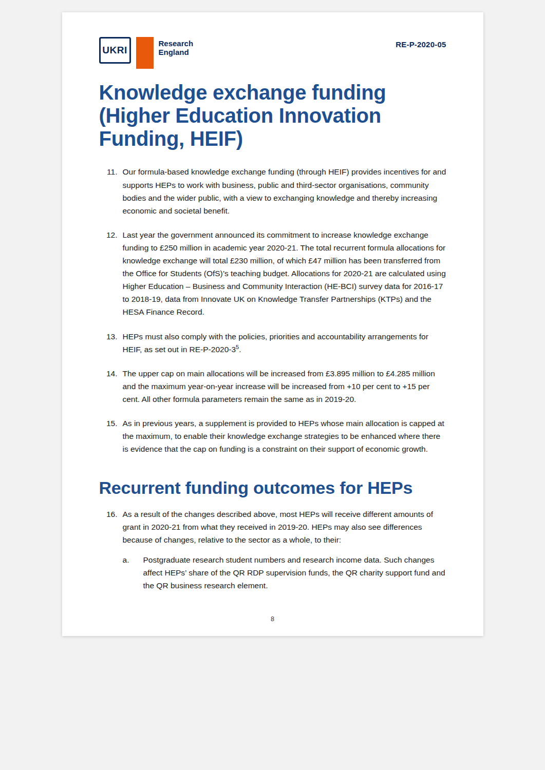UK RI
Research
England
RE-P-2020-05
Knowledge exchange funding (Higher Education Innovation Funding, HEIF)
Our formula-based knowledge exchange funding (through HEIF) provides incentives for and supports HEPs to work with business, public and third-sector organisations, community bodies and the wider public, with a view to exchanging knowledge and thereby increasing economic and societal benefit.
Last year the government announced its commitment to increase knowledge exchange funding to £250 million in academic year 2020-21. The total recurrent formula allocations for knowledge exchange will total £230 million, of which £47 million has been transferred from the Office for Students (OfS)’s teaching budget. Allocations for 2020-21 are calculated using Higher Education – Business and Community Interaction (HE-BCI) survey data for 2016-17 to 2018-19, data from Innovate UK on Knowledge Transfer Partnerships (KTPs) and the HESA Finance Record.
HEPs must also comply with the policies, priorities and accountability arrangements for HEIF, as set out in RE-P-2020-35.
The upper cap on main allocations will be increased from £3.895 million to £4.285 million and the maximum year-on-year increase will be increased from +10 per cent to +15 per cent. All other formula parameters remain the same as in 2019-20.
As in previous years, a supplement is provided to HEPs whose main allocation is capped at the maximum, to enable their knowledge exchange strategies to be enhanced where there is evidence that the cap on funding is a constraint on their support of economic growth.
Recurrent funding outcomes for HEPs
As a result of the changes described above, most HEPs will receive different amounts of grant in 2020-21 from what they received in 2019-20. HEPs may also see differences because of changes, relative to the sector as a whole, to their:
Postgraduate research student numbers and research income data. Such changes affect HEPs’ share of the QR RDP supervision funds, the QR charity support fund and the QR business research element.
8